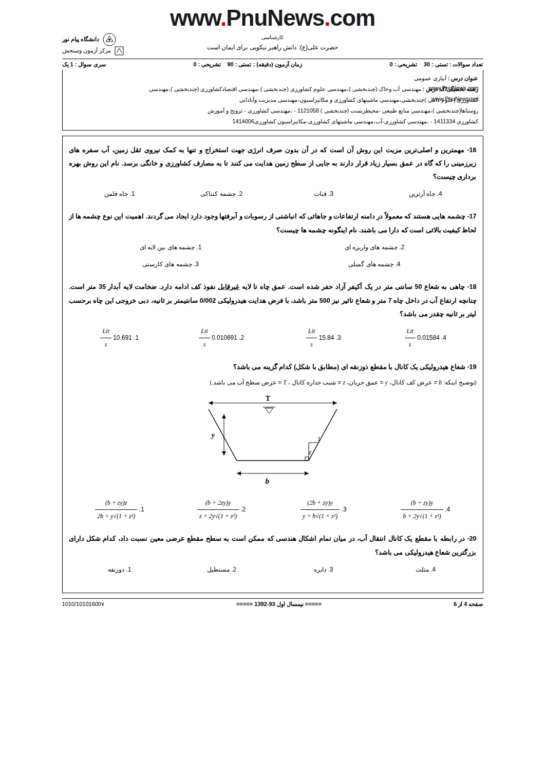www. PnuNews. com
کارشناسی
حضرت علی(ع): دانش راهبر نیکویی برای ایمان است
دانشگاه پیام نور
مرکز آزمون وسنجش
تعداد سوالات : تستی : 30 تشریحی : 0
زمان آزمون (دقیقه) : تستی : 90 تشریحی : 0
سری سوال : 1 یک
عنوان درس : آبیاری عمومی
رشته تحصیلی/کد درس : مهندسی آب وخاک (چندبخشی )،مهندسی علوم کشاورزی (چندبخشی )،مهندسی اقتصادکشاورزی (چندبخشی )،مهندسی
www.PnuNews.com
www.PnuNews.net
کشاورزی (علوم دامی )چندبخشی،مهندسی ماشینهای کشاورزی و مکانیزاسیون،مهندسی مدیریت وآبادانی
روستاها(چندبخشی )،مهندسی منابع طبیعی -محیطزیست (چندبخشی ) 1121058 - ،مهندسی کشاورزی - ترویج و آموزش
کشاورزی 1411334 - ،مهندسی کشاورزی-آب،مهندسی ماشینهای کشاورزی-مکانیزاسیون کشاورزی1414006
16- مهمترین و اصلی‌ترین مزیت این روش آن است که در آن بدون صرف انرژی جهت استخراج و تنها به کمک نیروی ثقل زمین، آب سفره های زیرزمینی را که گاه در عمق بسیار زیاد قرار دارند به جایی از سطح زمین هدایت می کنند تا به مصارف کشاورزی و خانگی برسد. نام این روش بهره برداری چیست؟
4. چاه آرتزین
3. قنات
2. چشمه کنتاکی
1. چاه فلمن
17- چشمه هایی هستند که معمولاً در دامنه ارتفاعات و جاهائی که انباشتی از رسوبات و آبرفتها وجود دارد ایجاد می گردند. اهمیت این نوع چشمه ها از لحاظ کیفیت بالائی است که دارا می باشند. نام اینگونه چشمه ها چیست؟
2. چشمه های واریزه ای
1. چشمه های بین لایه ای
4. چشمه های گسلی
3. چشمه های کارستی
18- چاهی به شعاع 50 سانتی متر در یک آکیفر آزاد حفر شده است. عمق چاه تا لایه غیرقابل نفوذ کف ادامه دارد. ضخامت لایه آبدار 35 متر است. چنانچه ارتفاع آب در داخل چاه 7 متر و شعاع تاثیر نیز 500 متر باشد، با فرض هدایت هیدرولیکی 0/002 سانتیمتر بر ثانیه، دبی خروجی این چاه برحسب لیتر بر ثانیه چقدر می باشد؟
4. 0.01584 Lit s
3. 15.84 Lit s
2. 0.010691 Lit s
1. 10.691 Lit s
19- شعاع هیدرولیکی یک کانال با مقطع ذوزنقه ای (مطابق با شکل) کدام گزینه می باشد؟
(توضیح اینکه: b = عرض کف کانال، y = عمق جریان، z = شیب جداره کانال ، T = عرض سطح آب می باشد.)
T y 1 z b
4. (b + zy)y b + 2y√(1 + z²)
3. (2b + zy)y y + b√(1 + z²)
2. (b + 2zy)y z + 2y√(1 + z²)
1. (b + zy)z 2b + y√(1 + z²)
20- در رابطه با مقطع یک کانال انتقال آب، در میان تمام اشکال هندسی که ممکن است به سطح مقطع عرضی معین نسبت داد، کدام شکل دارای بزرگترین شعاع هیدرولیکی می باشد؟
4. مثلث
3. دایره
2. مستطیل
1. ذوزنقه
صفحه 4 از 6
===== نیمسال اول 93-1392 =====
1010/10101600۷